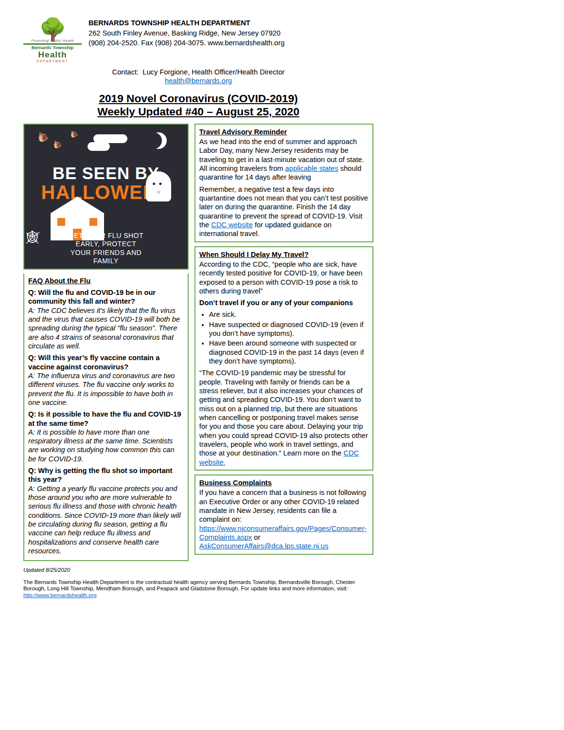🌳 Promoting Public Health Bernards Township Health DEPARTMENT
BERNARDS TOWNSHIP HEALTH DEPARTMENT
262 South Finley Avenue, Basking Ridge, New Jersey 07920
(908) 204-2520. Fax (908) 204-3075. www.bernardshealth.org
Contact: Lucy Forgione, Health Officer/Health Director
health@bernards.org
2019 Novel Coronavirus (COVID-2019) Weekly Updated #40 – August 25, 2020
🐌 🐌 🐌
BE SEEN BY HALLOWEEN
●●
○
🕸
GET YOUR FLU SHOT
EARLY, PROTECT
YOUR FRIENDS AND
FAMILY
FAQ About the Flu
Q: Will the flu and COVID-19 be in our community this fall and winter?
A: The CDC believes it’s likely that the flu virus and the virus that causes COVID-19 will both be spreading during the typical “flu season”. There are also 4 strains of seasonal coronavirus that circulate as well.
Q: Will this year’s fly vaccine contain a vaccine against coronavirus?
A: The influenza virus and coronavirus are two different viruses. The flu vaccine only works to prevent the flu. It is impossible to have both in one vaccine.
Q: Is it possible to have the flu and COVID-19 at the same time?
A: It is possible to have more than one respiratory illness at the same time. Scientists are working on studying how common this can be for COVID-19.
Q: Why is getting the flu shot so important this year?
A: Getting a yearly flu vaccine protects you and those around you who are more vulnerable to serious flu illness and those with chronic health conditions. Since COVID-19 more than likely will be circulating during flu season, getting a flu vaccine can help reduce flu illness and hospitalizations and conserve health care resources.
Travel Advisory Reminder
As we head into the end of summer and approach Labor Day, many New Jersey residents may be traveling to get in a last-minute vacation out of state. All incoming travelers from applicable states should quarantine for 14 days after leaving
Remember, a negative test a few days into quartantine does not mean that you can’t test positive later on during the quarantine. Finish the 14 day quarantine to prevent the spread of COVID-19. Visit the CDC website for updated guidance on international travel.
When Should I Delay My Travel?
According to the CDC, “people who are sick, have recently tested positive for COVID-19, or have been exposed to a person with COVID-19 pose a risk to others during travel”
Don’t travel if you or any of your companions
Are sick.
Have suspected or diagnosed COVID-19 (even if you don’t have symptoms).
Have been around someone with suspected or diagnosed COVID-19 in the past 14 days (even if they don’t have symptoms).
“The COVID-19 pandemic may be stressful for people. Traveling with family or friends can be a stress reliever, but it also increases your chances of getting and spreading COVID-19. You don’t want to miss out on a planned trip, but there are situations when cancelling or postponing travel makes sense for you and those you care about. Delaying your trip when you could spread COVID-19 also protects other travelers, people who work in travel settings, and those at your destination.” Learn more on the CDC website.
Business Complaints
If you have a concern that a business is not following an Executive Order or any other COVID-19 related mandate in New Jersey, residents can file a complaint on: https://www.njconsumeraffairs.gov/Pages/Consumer-Complaints.aspx or AskConsumerAffairs@dca.lps.state.nj.us
Updated 8/25/2020
The Bernards Township Health Department is the contractual health agency serving Bernards Township, Bernardsville Borough, Chester Borough, Long Hill Township, Mendham Borough, and Peapack and Gladstone Borough. For update links and more information, visit: http://www.bernardshealth.org